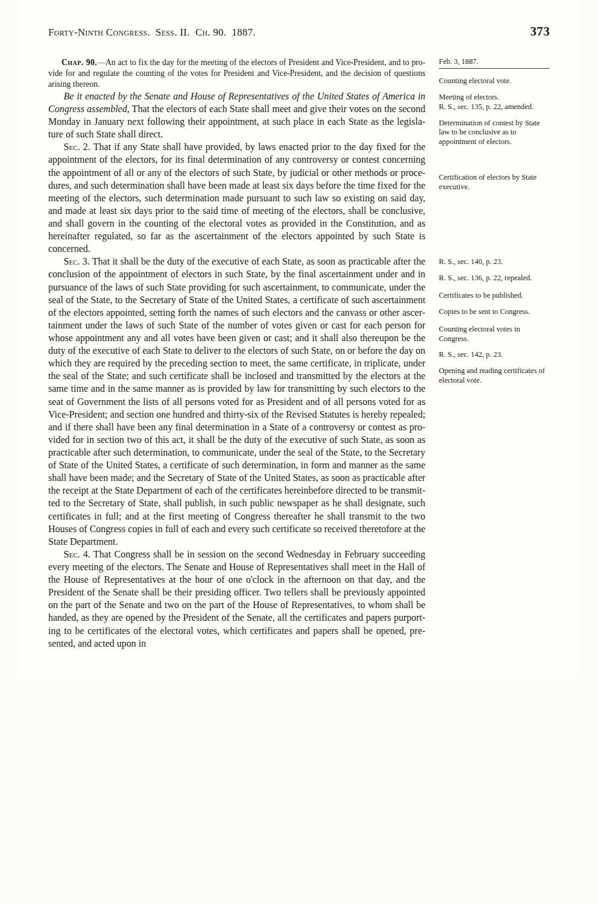Forty-Ninth Congress. Sess. II. Ch. 90. 1887. 373
Chap. 90.—An act to fix the day for the meeting of the electors of President and Vice-President, and to provide for and regulate the counting of the votes for President and Vice-President, and the decision of questions arising thereon.
Be it enacted by the Senate and House of Representatives of the United States of America in Congress assembled, That the electors of each State shall meet and give their votes on the second Monday in January next following their appointment, at such place in each State as the legislature of such State shall direct.
Sec. 2. That if any State shall have provided, by laws enacted prior to the day fixed for the appointment of the electors, for its final determination of any controversy or contest concerning the appointment of all or any of the electors of such State, by judicial or other methods or procedures, and such determination shall have been made at least six days before the time fixed for the meeting of the electors, such determination made pursuant to such law so existing on said day, and made at least six days prior to the said time of meeting of the electors, shall be conclusive, and shall govern in the counting of the electoral votes as provided in the Constitution, and as hereinafter regulated, so far as the ascertainment of the electors appointed by such State is concerned.
Sec. 3. That it shall be the duty of the executive of each State, as soon as practicable after the conclusion of the appointment of electors in such State, by the final ascertainment under and in pursuance of the laws of such State providing for such ascertainment, to communicate, under the seal of the State, to the Secretary of State of the United States, a certificate of such ascertainment of the electors appointed, setting forth the names of such electors and the canvass or other ascertainment under the laws of such State of the number of votes given or cast for each person for whose appointment any and all votes have been given or cast; and it shall also thereupon be the duty of the executive of each State to deliver to the electors of such State, on or before the day on which they are required by the preceding section to meet, the same certificate, in triplicate, under the seal of the State; and such certificate shall be inclosed and transmitted by the electors at the same time and in the same manner as is provided by law for transmitting by such electors to the seat of Government the lists of all persons voted for as President and of all persons voted for as Vice-President; and section one hundred and thirty-six of the Revised Statutes is hereby repealed; and if there shall have been any final determination in a State of a controversy or contest as provided for in section two of this act, it shall be the duty of the executive of such State, as soon as practicable after such determination, to communicate, under the seal of the State, to the Secretary of State of the United States, a certificate of such determination, in form and manner as the same shall have been made; and the Secretary of State of the United States, as soon as practicable after the receipt at the State Department of each of the certificates hereinbefore directed to be transmitted to the Secretary of State, shall publish, in such public newspaper as he shall designate, such certificates in full; and at the first meeting of Congress thereafter he shall transmit to the two Houses of Congress copies in full of each and every such certificate so received theretofore at the State Department.
Sec. 4. That Congress shall be in session on the second Wednesday in February succeeding every meeting of the electors. The Senate and House of Representatives shall meet in the Hall of the House of Representatives at the hour of one o'clock in the afternoon on that day, and the President of the Senate shall be their presiding officer. Two tellers shall be previously appointed on the part of the Senate and two on the part of the House of Representatives, to whom shall be handed, as they are opened by the President of the Senate, all the certificates and papers purporting to be certificates of the electoral votes, which certificates and papers shall be opened, presented, and acted upon in
Feb. 3, 1887.
Counting electoral vote.
Meeting of electors.
R. S., sec. 135, p. 22, amended.
Determination of contest by State law to be conclusive as to appointment of electors.
Certification of electors by State executive.
R. S., sec. 140, p. 23.
R. S., sec. 136, p. 22, repealed.
Certificates to be published.
Copies to be sent to Congress.
Counting electoral votes in Congress.
R. S., sec. 142, p. 23.
Opening and reading certificates of electoral vote.